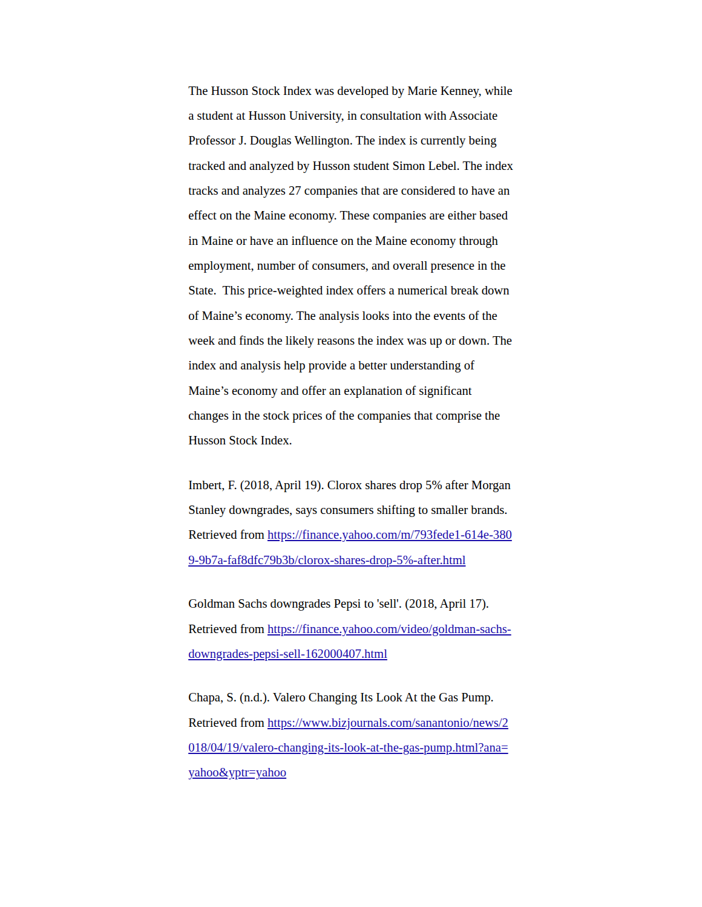The Husson Stock Index was developed by Marie Kenney, while a student at Husson University, in consultation with Associate Professor J. Douglas Wellington. The index is currently being tracked and analyzed by Husson student Simon Lebel. The index tracks and analyzes 27 companies that are considered to have an effect on the Maine economy. These companies are either based in Maine or have an influence on the Maine economy through employment, number of consumers, and overall presence in the State. This price-weighted index offers a numerical break down of Maine’s economy. The analysis looks into the events of the week and finds the likely reasons the index was up or down. The index and analysis help provide a better understanding of Maine’s economy and offer an explanation of significant changes in the stock prices of the companies that comprise the Husson Stock Index.
Imbert, F. (2018, April 19). Clorox shares drop 5% after Morgan Stanley downgrades, says consumers shifting to smaller brands. Retrieved from https://finance.yahoo.com/m/793fede1-614e-3809-9b7a-faf8dfc79b3b/clorox-shares-drop-5%-after.html
Goldman Sachs downgrades Pepsi to 'sell'. (2018, April 17). Retrieved from https://finance.yahoo.com/video/goldman-sachs-downgrades-pepsi-sell-162000407.html
Chapa, S. (n.d.). Valero Changing Its Look At the Gas Pump. Retrieved from https://www.bizjournals.com/sanantonio/news/2018/04/19/valero-changing-its-look-at-the-gas-pump.html?ana=yahoo&yptr=yahoo